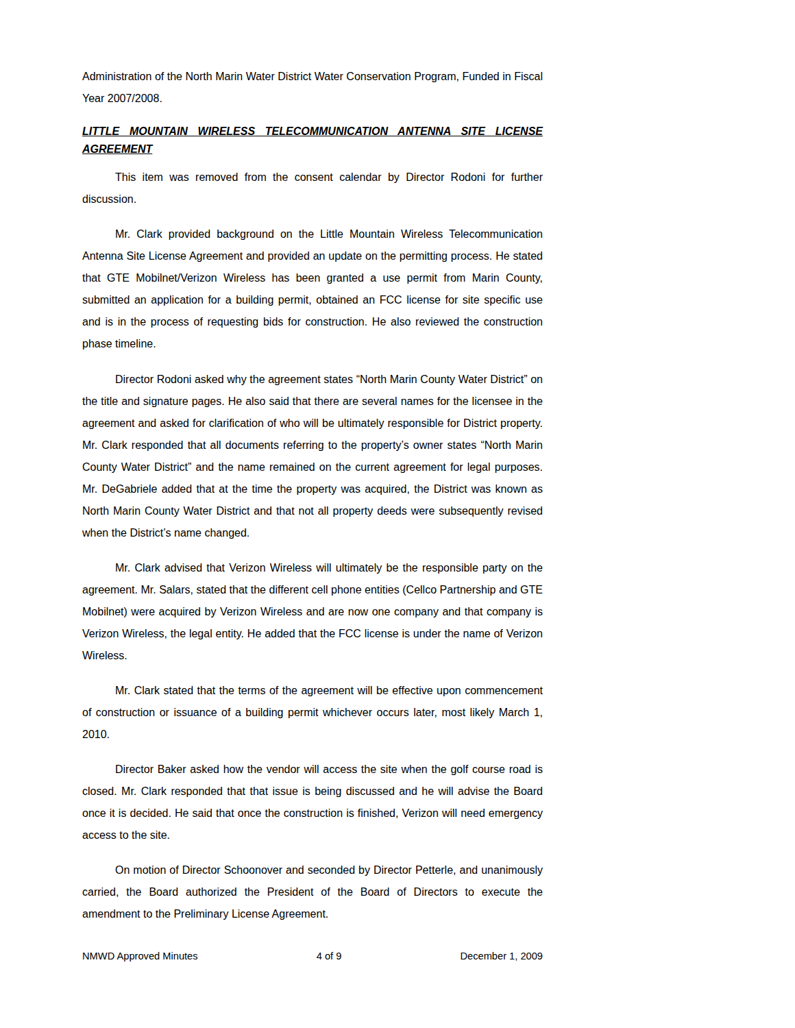Administration of the North Marin Water District Water Conservation Program, Funded in Fiscal Year 2007/2008.
LITTLE MOUNTAIN WIRELESS TELECOMMUNICATION ANTENNA SITE LICENSE AGREEMENT
This item was removed from the consent calendar by Director Rodoni for further discussion.
Mr. Clark provided background on the Little Mountain Wireless Telecommunication Antenna Site License Agreement and provided an update on the permitting process. He stated that GTE Mobilnet/Verizon Wireless has been granted a use permit from Marin County, submitted an application for a building permit, obtained an FCC license for site specific use and is in the process of requesting bids for construction. He also reviewed the construction phase timeline.
Director Rodoni asked why the agreement states “North Marin County Water District” on the title and signature pages. He also said that there are several names for the licensee in the agreement and asked for clarification of who will be ultimately responsible for District property. Mr. Clark responded that all documents referring to the property’s owner states “North Marin County Water District” and the name remained on the current agreement for legal purposes. Mr. DeGabriele added that at the time the property was acquired, the District was known as North Marin County Water District and that not all property deeds were subsequently revised when the District’s name changed.
Mr. Clark advised that Verizon Wireless will ultimately be the responsible party on the agreement. Mr. Salars, stated that the different cell phone entities (Cellco Partnership and GTE Mobilnet) were acquired by Verizon Wireless and are now one company and that company is Verizon Wireless, the legal entity. He added that the FCC license is under the name of Verizon Wireless.
Mr. Clark stated that the terms of the agreement will be effective upon commencement of construction or issuance of a building permit whichever occurs later, most likely March 1, 2010.
Director Baker asked how the vendor will access the site when the golf course road is closed. Mr. Clark responded that that issue is being discussed and he will advise the Board once it is decided. He said that once the construction is finished, Verizon will need emergency access to the site.
On motion of Director Schoonover and seconded by Director Petterle, and unanimously carried, the Board authorized the President of the Board of Directors to execute the amendment to the Preliminary License Agreement.
NMWD Approved Minutes 4 of 9 December 1, 2009